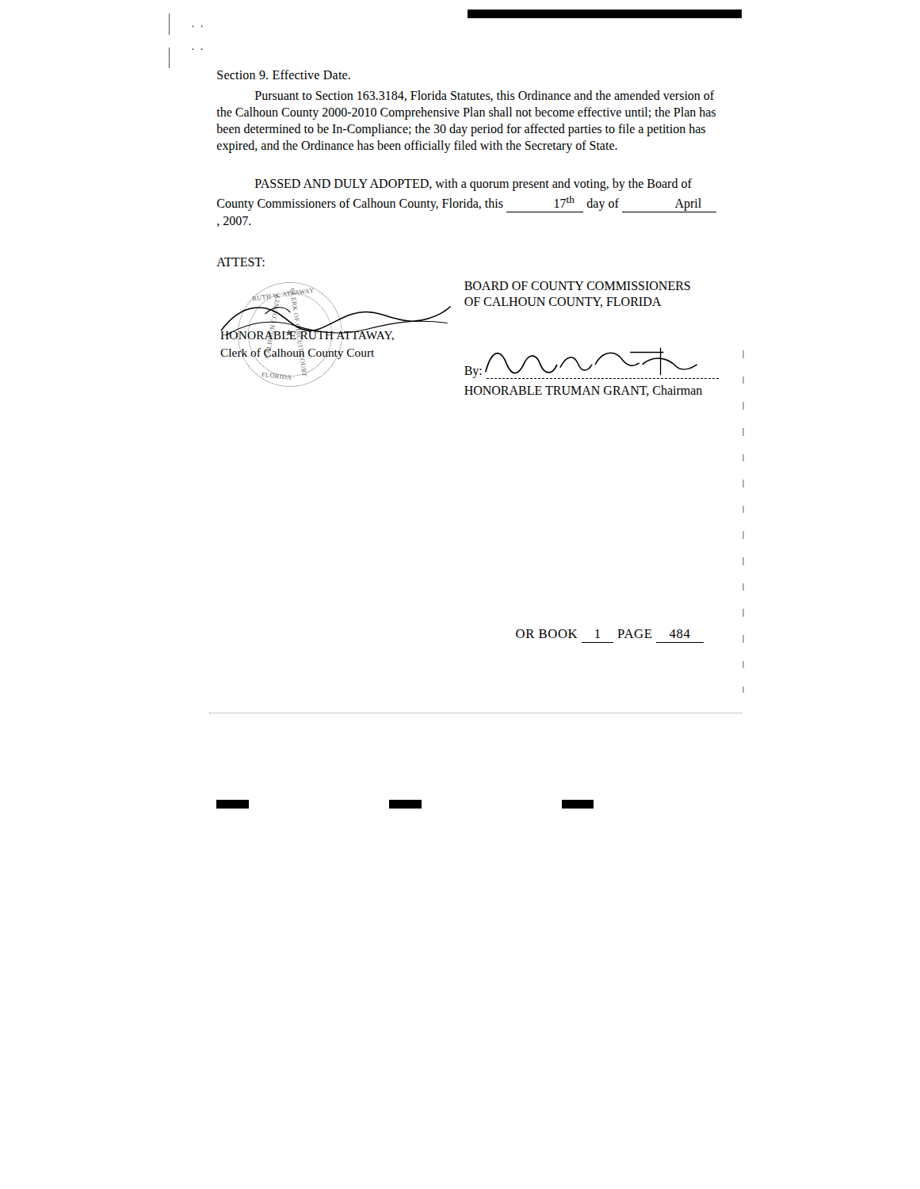. .
. .
Section 9. Effective Date.
Pursuant to Section 163.3184, Florida Statutes, this Ordinance and the amended version of the Calhoun County 2000-2010 Comprehensive Plan shall not become effective until; the Plan has been determined to be In-Compliance; the 30 day period for affected parties to file a petition has expired, and the Ordinance has been officially filed with the Secretary of State.
PASSED AND DULY ADOPTED, with a quorum present and voting, by the Board of County Commissioners of Calhoun County, Florida, this 17th day of April, 2007.
ATTEST:
RUTH W. ATTAWAY
CALHOUN COUNTY
FLORIDA
CLERK OF CIRCUIT COURT
★
HONORABLE RUTH ATTAWAY,
Clerk of Calhoun County Court
BOARD OF COUNTY COMMISSIONERS
OF CALHOUN COUNTY, FLORIDA
By:
HONORABLE TRUMAN GRANT, Chairman
OR BOOK 1 PAGE 484